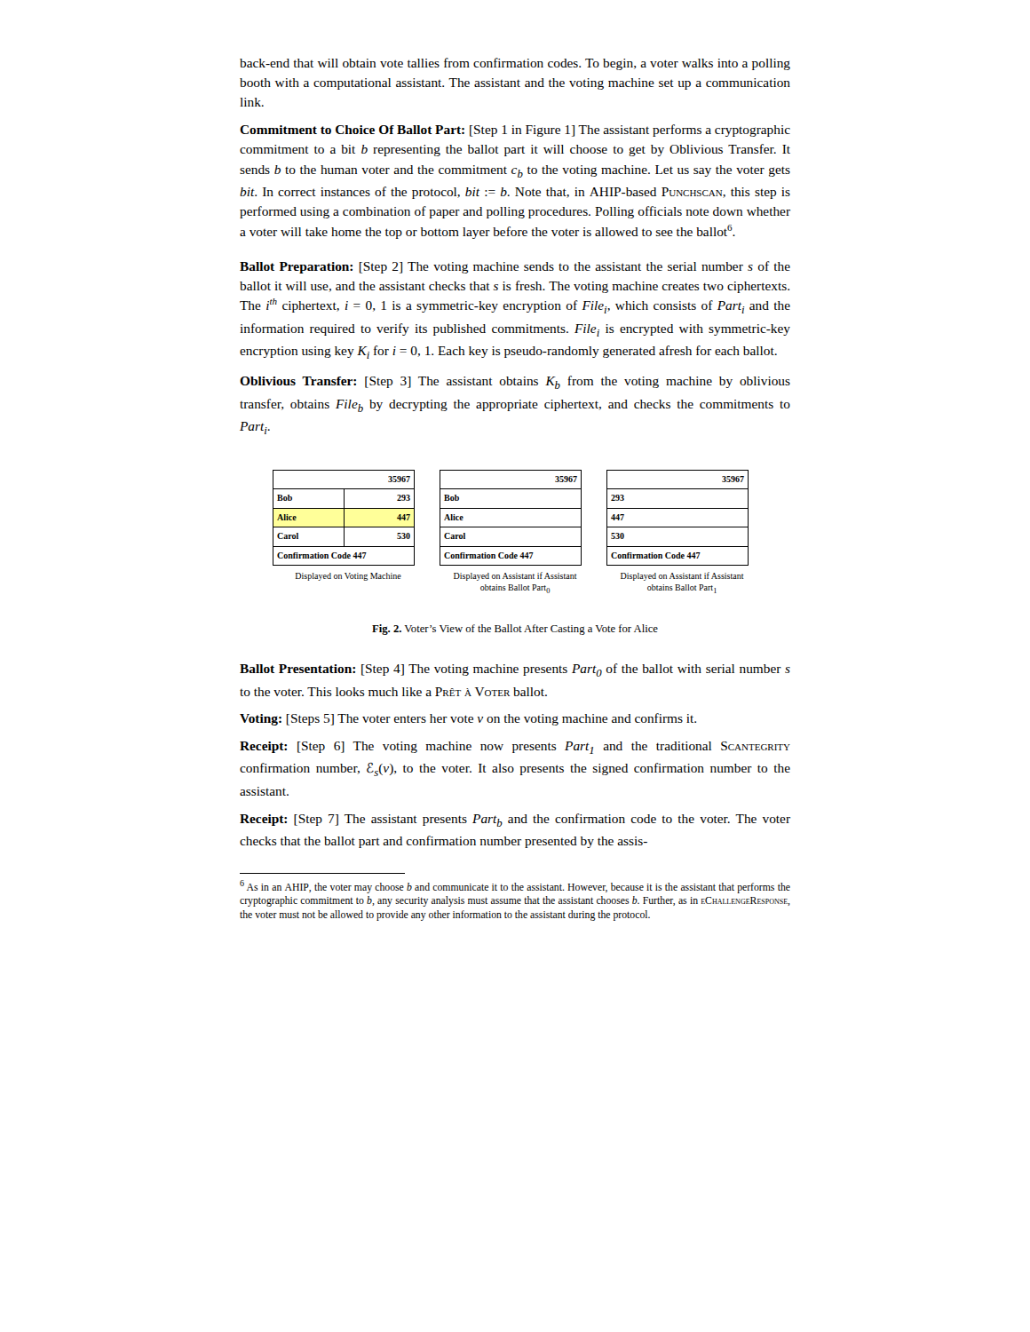back-end that will obtain vote tallies from confirmation codes. To begin, a voter walks into a polling booth with a computational assistant. The assistant and the voting machine set up a communication link.
Commitment to Choice Of Ballot Part: [Step 1 in Figure 1] The assistant performs a cryptographic commitment to a bit b representing the ballot part it will choose to get by Oblivious Transfer. It sends b to the human voter and the commitment cb to the voting machine. Let us say the voter gets bit. In correct instances of the protocol, bit := b. Note that, in AHIP-based Punchscan, this step is performed using a combination of paper and polling procedures. Polling officials note down whether a voter will take home the top or bottom layer before the voter is allowed to see the ballot6.
Ballot Preparation: [Step 2] The voting machine sends to the assistant the serial number s of the ballot it will use, and the assistant checks that s is fresh. The voting machine creates two ciphertexts. The ith ciphertext, i = 0, 1 is a symmetric-key encryption of Filei, which consists of Parti and the information required to verify its published commitments. Filei is encrypted with symmetric-key encryption using key Ki for i = 0, 1. Each key is pseudo-randomly generated afresh for each ballot.
Oblivious Transfer: [Step 3] The assistant obtains Kb from the voting machine by oblivious transfer, obtains Fileb by decrypting the appropriate ciphertext, and checks the commitments to Parti.
| 35967 |
| Bob | 293 |
| Alice | 447 |
| Carol | 530 |
| Confirmation Code 447 |
Displayed on Voting Machine
| 35967 |
| Bob |
| Alice |
| Carol |
| Confirmation Code 447 |
Displayed on Assistant if Assistant obtains Ballot Part0
| 35967 |
| 293 |
| 447 |
| 530 |
| Confirmation Code 447 |
Displayed on Assistant if Assistant obtains Ballot Part1
Fig. 2. Voter’s View of the Ballot After Casting a Vote for Alice
Ballot Presentation: [Step 4] The voting machine presents Part0 of the ballot with serial number s to the voter. This looks much like a Prêt à Voter ballot.
Voting: [Steps 5] The voter enters her vote v on the voting machine and confirms it.
Receipt: [Step 6] The voting machine now presents Part1 and the traditional Scantegrity confirmation number, ℰs(v), to the voter. It also presents the signed confirmation number to the assistant.
Receipt: [Step 7] The assistant presents Partb and the confirmation code to the voter. The voter checks that the ballot part and confirmation number presented by the assis-
6 As in an AHIP, the voter may choose b and communicate it to the assistant. However, because it is the assistant that performs the cryptographic commitment to b, any security analysis must assume that the assistant chooses b. Further, as in eChallengeResponse, the voter must not be allowed to provide any other information to the assistant during the protocol.